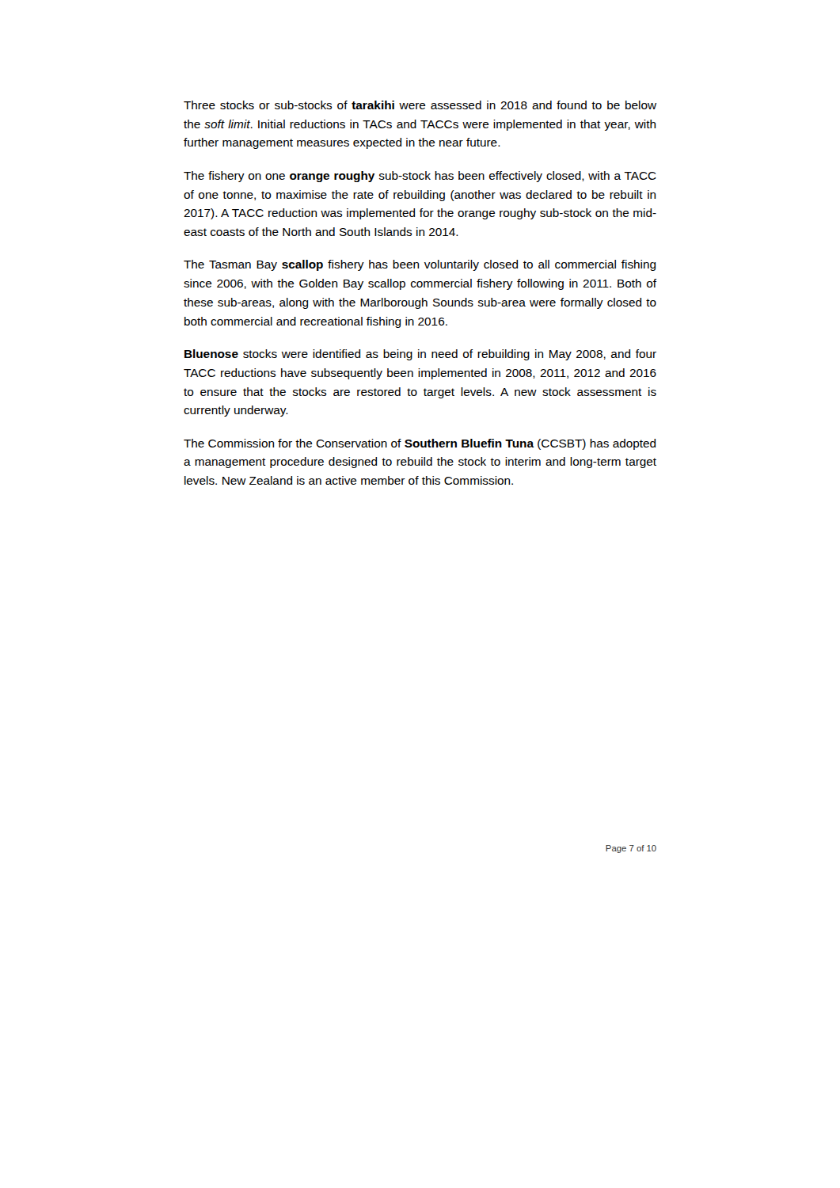Three stocks or sub-stocks of tarakihi were assessed in 2018 and found to be below the soft limit. Initial reductions in TACs and TACCs were implemented in that year, with further management measures expected in the near future.
The fishery on one orange roughy sub-stock has been effectively closed, with a TACC of one tonne, to maximise the rate of rebuilding (another was declared to be rebuilt in 2017). A TACC reduction was implemented for the orange roughy sub-stock on the mid-east coasts of the North and South Islands in 2014.
The Tasman Bay scallop fishery has been voluntarily closed to all commercial fishing since 2006, with the Golden Bay scallop commercial fishery following in 2011. Both of these sub-areas, along with the Marlborough Sounds sub-area were formally closed to both commercial and recreational fishing in 2016.
Bluenose stocks were identified as being in need of rebuilding in May 2008, and four TACC reductions have subsequently been implemented in 2008, 2011, 2012 and 2016 to ensure that the stocks are restored to target levels. A new stock assessment is currently underway.
The Commission for the Conservation of Southern Bluefin Tuna (CCSBT) has adopted a management procedure designed to rebuild the stock to interim and long-term target levels. New Zealand is an active member of this Commission.
Page 7 of 10